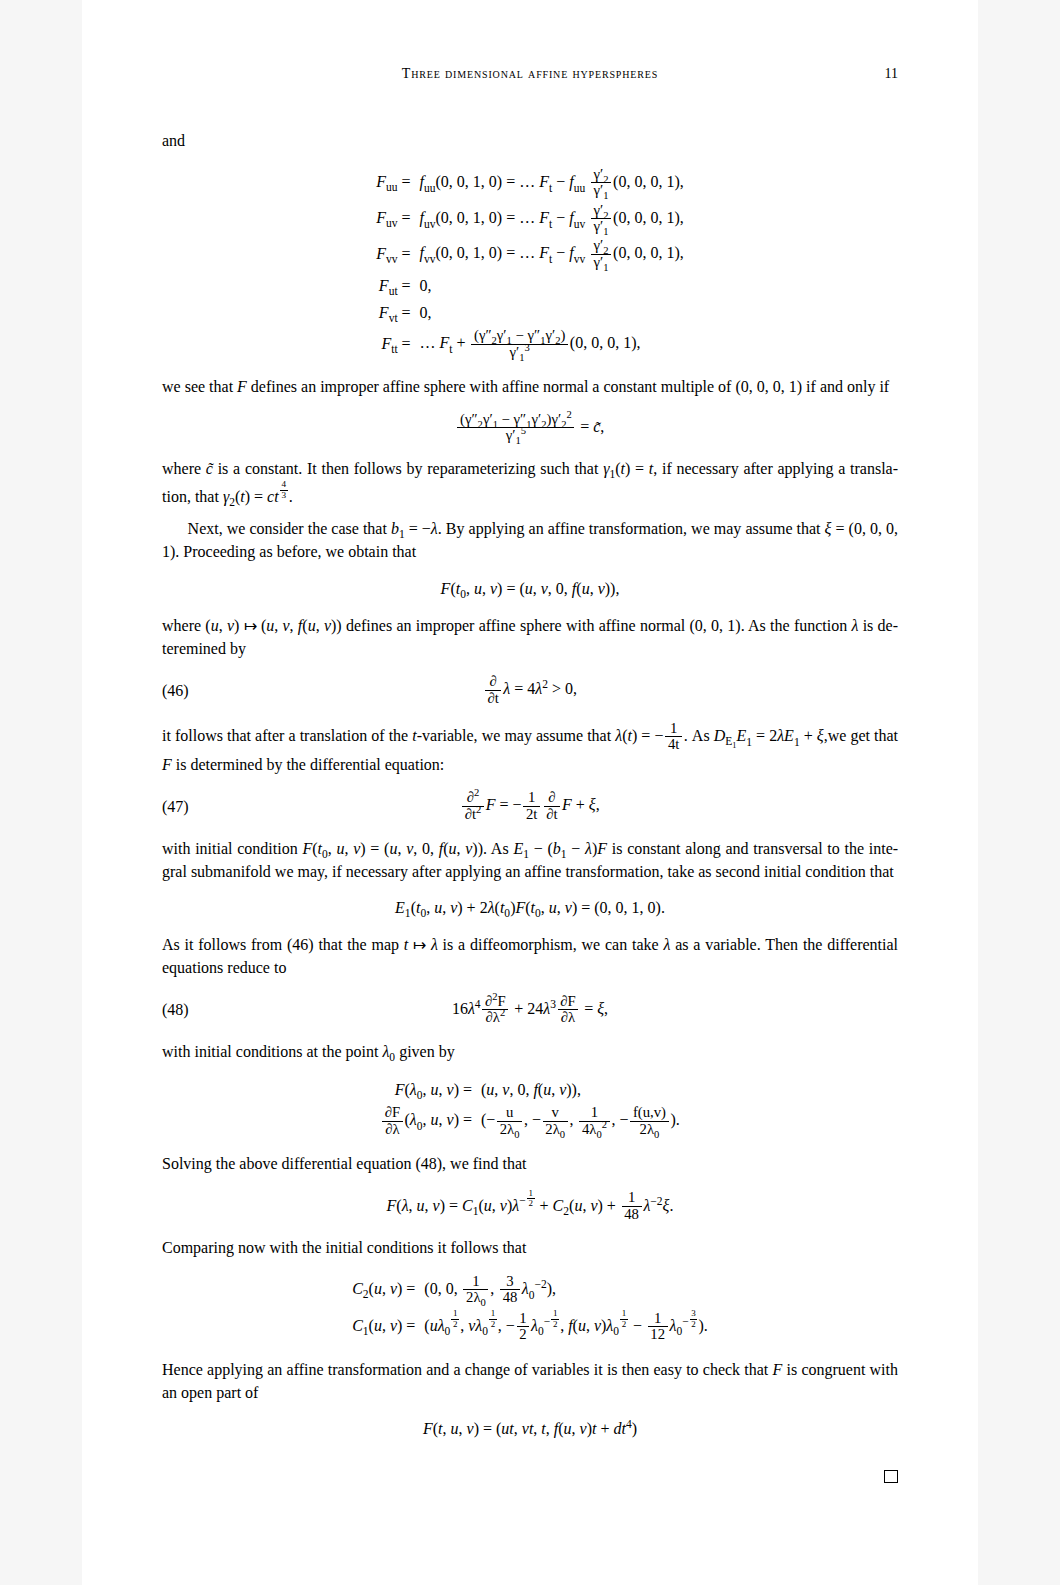Three dimensional affine hyperspheres 11
and
Fuu = fuu(0, 0, 1, 0) = … Ft − fuu γ′2 γ′1(0, 0, 0, 1),
Fuv = fuv(0, 0, 1, 0) = … Ft − fuv γ′2 γ′1(0, 0, 0, 1),
Fvv = fvv(0, 0, 1, 0) = … Ft − fvv γ′2 γ′1(0, 0, 0, 1),
Fut = 0,
Fvt = 0,
Ftt = … Ft + (γ″2γ′1 − γ″1γ′2) γ′13(0, 0, 0, 1),
we see that F defines an improper affine sphere with affine normal a constant multiple of (0, 0, 0, 1) if and only if
(γ″2γ′1 − γ″1γ′2)γ′22 γ′15 = c̃,
where c̃ is a constant. It then follows by reparameterizing such that γ1(t) = t, if necessary after applying a translation, that γ2(t) = ct43.
Next, we consider the case that b1 = −λ. By applying an affine transformation, we may assume that ξ = (0, 0, 0, 1). Proceeding as before, we obtain that
F(t0, u, v) = (u, v, 0, f(u, v)),
where (u, v) ↦ (u, v, f(u, v)) defines an improper affine sphere with affine normal (0, 0, 1). As the function λ is deteremined by
(46) ∂∂t λ = 4λ2 > 0,
it follows that after a translation of the t-variable, we may assume that λ(t) = −14t. As DE1E1 = 2λE1 + ξ,we get that F is determined by the differential equation:
(47) ∂2∂t2 F = −12t∂∂t F + ξ,
with initial condition F(t0, u, v) = (u, v, 0, f(u, v)). As E1 − (b1 − λ)F is constant along and transversal to the integral submanifold we may, if necessary after applying an affine transformation, take as second initial condition that
E1(t0, u, v) + 2λ(t0)F(t0, u, v) = (0, 0, 1, 0).
As it follows from (46) that the map t ↦ λ is a diffeomorphism, we can take λ as a variable. Then the differential equations reduce to
(48) 16λ4∂2F∂λ2 + 24λ3∂F∂λ = ξ,
with initial conditions at the point λ0 given by
F(λ0, u, v) = (u, v, 0, f(u, v)),
∂F∂λ(λ0, u, v) = (−u 2λ0, −v 2λ0, 14λ02, −f(u,v) 2λ0).
Solving the above differential equation (48), we find that
F(λ, u, v) = C1(u, v)λ−12 + C2(u, v) + 148 λ−2ξ.
Comparing now with the initial conditions it follows that
C2(u, v) = (0, 0, 12λ0, 348 λ0−2),
C1(u, v) = (uλ012, vλ012, −12 λ0−12, f(u, v)λ012 − 112 λ0−32).
Hence applying an affine transformation and a change of variables it is then easy to check that F is congruent with an open part of
F(t, u, v) = (ut, vt, t, f(u, v)t + dt4)